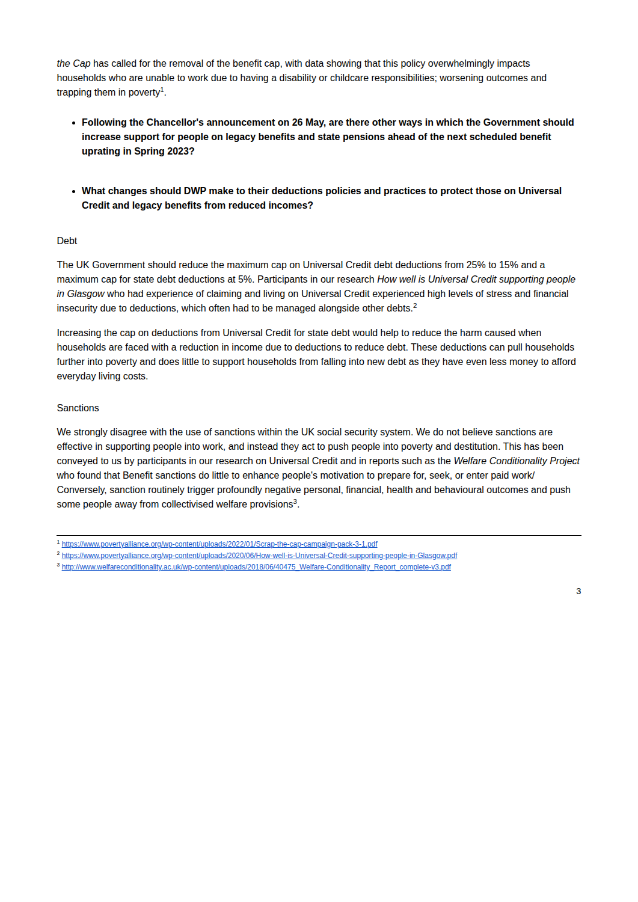the Cap has called for the removal of the benefit cap, with data showing that this policy overwhelmingly impacts households who are unable to work due to having a disability or childcare responsibilities; worsening outcomes and trapping them in poverty1.
Following the Chancellor's announcement on 26 May, are there other ways in which the Government should increase support for people on legacy benefits and state pensions ahead of the next scheduled benefit uprating in Spring 2023?
What changes should DWP make to their deductions policies and practices to protect those on Universal Credit and legacy benefits from reduced incomes?
Debt
The UK Government should reduce the maximum cap on Universal Credit debt deductions from 25% to 15% and a maximum cap for state debt deductions at 5%. Participants in our research How well is Universal Credit supporting people in Glasgow who had experience of claiming and living on Universal Credit experienced high levels of stress and financial insecurity due to deductions, which often had to be managed alongside other debts.2
Increasing the cap on deductions from Universal Credit for state debt would help to reduce the harm caused when households are faced with a reduction in income due to deductions to reduce debt. These deductions can pull households further into poverty and does little to support households from falling into new debt as they have even less money to afford everyday living costs.
Sanctions
We strongly disagree with the use of sanctions within the UK social security system. We do not believe sanctions are effective in supporting people into work, and instead they act to push people into poverty and destitution. This has been conveyed to us by participants in our research on Universal Credit and in reports such as the Welfare Conditionality Project who found that Benefit sanctions do little to enhance people's motivation to prepare for, seek, or enter paid work/ Conversely, sanction routinely trigger profoundly negative personal, financial, health and behavioural outcomes and push some people away from collectivised welfare provisions3.
1 https://www.povertyalliance.org/wp-content/uploads/2022/01/Scrap-the-cap-campaign-pack-3-1.pdf
2 https://www.povertyalliance.org/wp-content/uploads/2020/06/How-well-is-Universal-Credit-supporting-people-in-Glasgow.pdf
3 http://www.welfareconditionality.ac.uk/wp-content/uploads/2018/06/40475_Welfare-Conditionality_Report_complete-v3.pdf
3